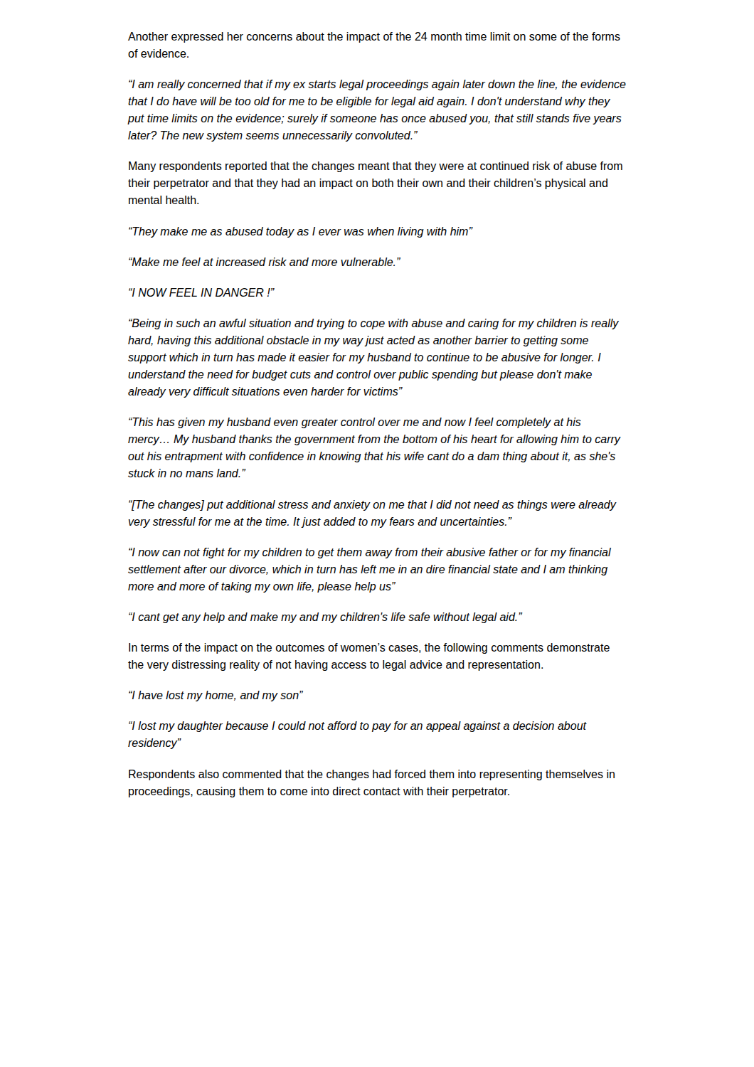Another expressed her concerns about the impact of the 24 month time limit on some of the forms of evidence.
“I am really concerned that if my ex starts legal proceedings again later down the line, the evidence that I do have will be too old for me to be eligible for legal aid again. I don't understand why they put time limits on the evidence; surely if someone has once abused you, that still stands five years later? The new system seems unnecessarily convoluted.”
Many respondents reported that the changes meant that they were at continued risk of abuse from their perpetrator and that they had an impact on both their own and their children’s physical and mental health.
“They make me as abused today as I ever was when living with him”
“Make me feel at increased risk and more vulnerable.”
“I NOW FEEL IN DANGER !”
“Being in such an awful situation and trying to cope with abuse and caring for my children is really hard, having this additional obstacle in my way just acted as another barrier to getting some support which in turn has made it easier for my husband to continue to be abusive for longer. I understand the need for budget cuts and control over public spending but please don't make already very difficult situations even harder for victims”
“This has given my husband even greater control over me and now I feel completely at his mercy… My husband thanks the government from the bottom of his heart for allowing him to carry out his entrapment with confidence in knowing that his wife cant do a dam thing about it, as she's stuck in no mans land.”
“[The changes] put additional stress and anxiety on me that I did not need as things were already very stressful for me at the time. It just added to my fears and uncertainties.”
“I now can not fight for my children to get them away from their abusive father or for my financial settlement after our divorce, which in turn has left me in an dire financial state and I am thinking more and more of taking my own life, please help us”
“I cant get any help and make my and my children's life safe without legal aid.”
In terms of the impact on the outcomes of women’s cases, the following comments demonstrate the very distressing reality of not having access to legal advice and representation.
“I have lost my home, and my son”
“I lost my daughter because I could not afford to pay for an appeal against a decision about residency”
Respondents also commented that the changes had forced them into representing themselves in proceedings, causing them to come into direct contact with their perpetrator.